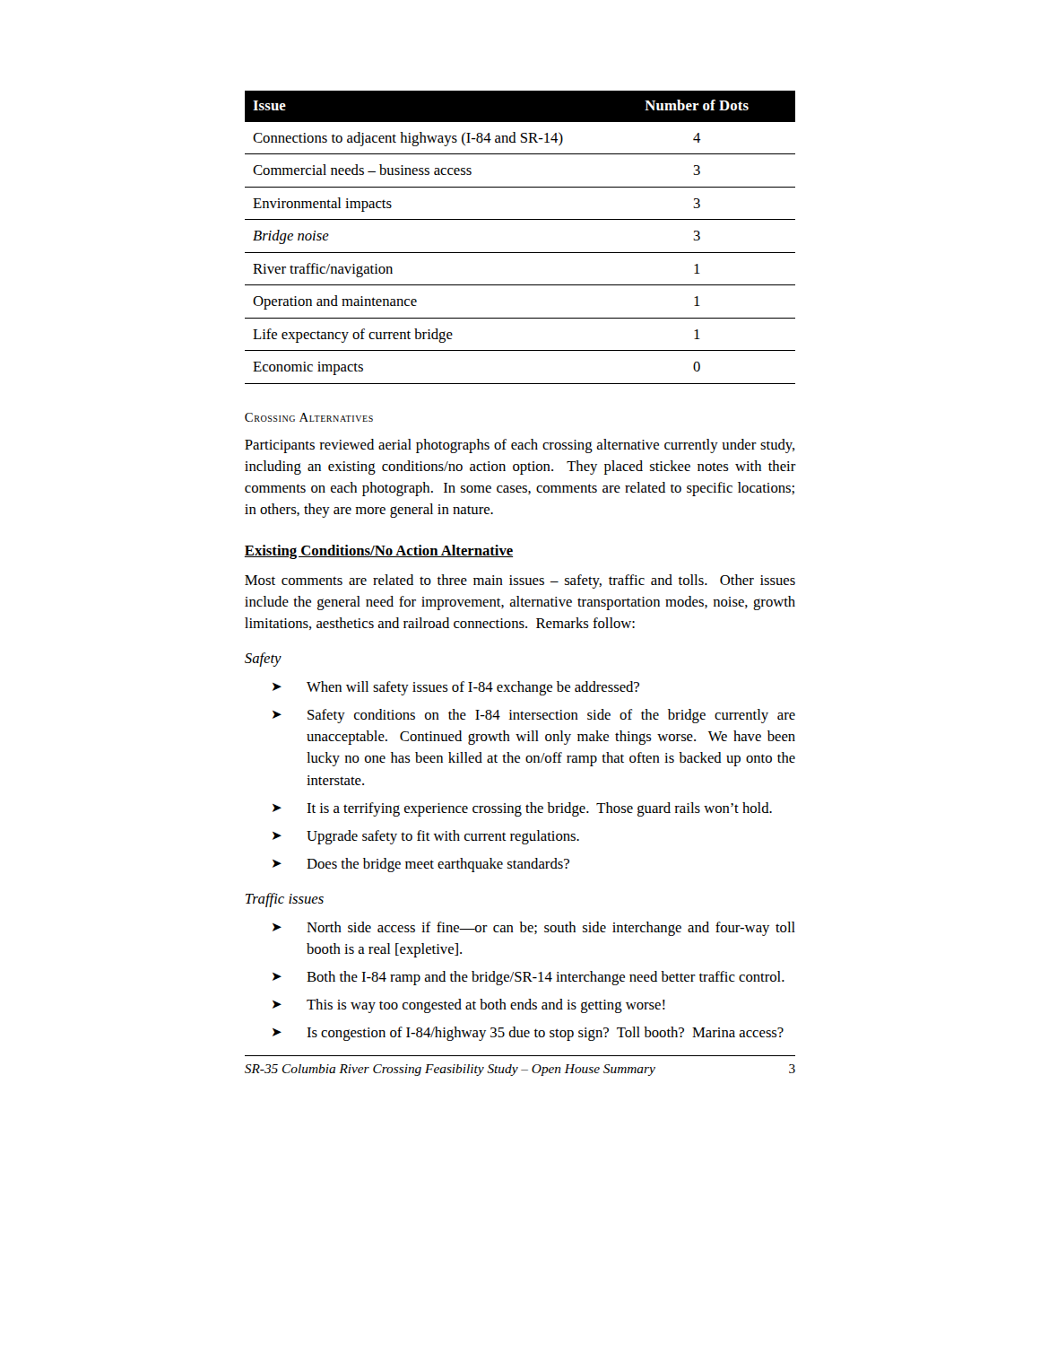| Issue | Number of Dots |
| --- | --- |
| Connections to adjacent highways (I-84 and SR-14) | 4 |
| Commercial needs – business access | 3 |
| Environmental impacts | 3 |
| Bridge noise | 3 |
| River traffic/navigation | 1 |
| Operation and maintenance | 1 |
| Life expectancy of current bridge | 1 |
| Economic impacts | 0 |
Crossing Alternatives
Participants reviewed aerial photographs of each crossing alternative currently under study, including an existing conditions/no action option. They placed stickee notes with their comments on each photograph. In some cases, comments are related to specific locations; in others, they are more general in nature.
Existing Conditions/No Action Alternative
Most comments are related to three main issues – safety, traffic and tolls. Other issues include the general need for improvement, alternative transportation modes, noise, growth limitations, aesthetics and railroad connections. Remarks follow:
Safety
When will safety issues of I-84 exchange be addressed?
Safety conditions on the I-84 intersection side of the bridge currently are unacceptable. Continued growth will only make things worse. We have been lucky no one has been killed at the on/off ramp that often is backed up onto the interstate.
It is a terrifying experience crossing the bridge. Those guard rails won’t hold.
Upgrade safety to fit with current regulations.
Does the bridge meet earthquake standards?
Traffic issues
North side access if fine—or can be; south side interchange and four-way toll booth is a real [expletive].
Both the I-84 ramp and the bridge/SR-14 interchange need better traffic control.
This is way too congested at both ends and is getting worse!
Is congestion of I-84/highway 35 due to stop sign? Toll booth? Marina access?
SR-35 Columbia River Crossing Feasibility Study – Open House Summary 3